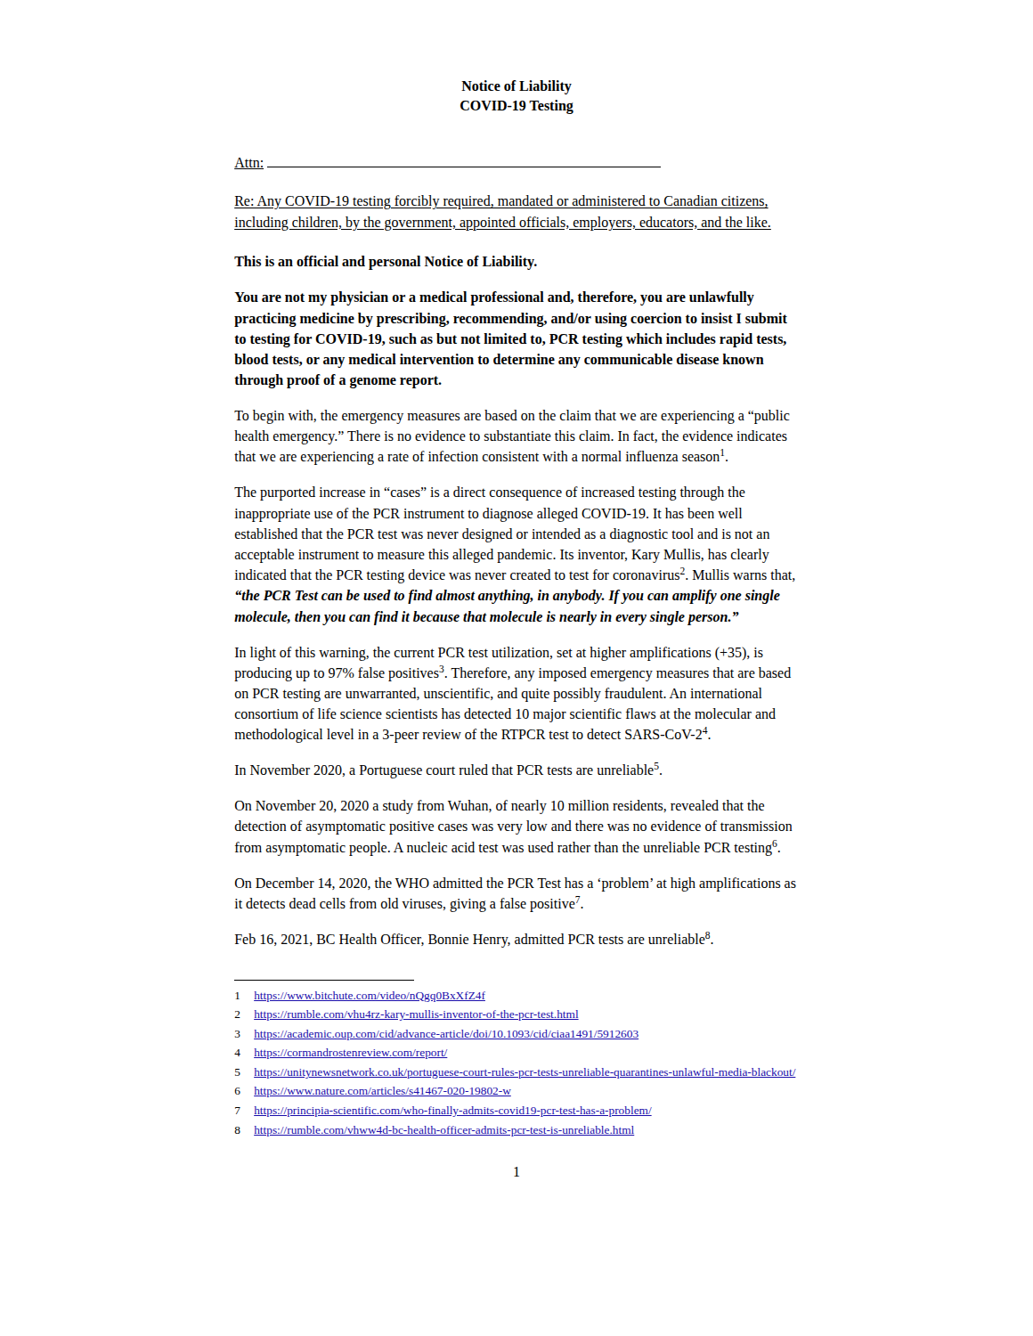Notice of Liability
COVID-19 Testing
Attn:
Re: Any COVID-19 testing forcibly required, mandated or administered to Canadian citizens, including children, by the government, appointed officials, employers, educators, and the like.
This is an official and personal Notice of Liability.
You are not my physician or a medical professional and, therefore, you are unlawfully practicing medicine by prescribing, recommending, and/or using coercion to insist I submit to testing for COVID-19, such as but not limited to, PCR testing which includes rapid tests, blood tests, or any medical intervention to determine any communicable disease known through proof of a genome report.
To begin with, the emergency measures are based on the claim that we are experiencing a “public health emergency.” There is no evidence to substantiate this claim. In fact, the evidence indicates that we are experiencing a rate of infection consistent with a normal influenza season1.
The purported increase in “cases” is a direct consequence of increased testing through the inappropriate use of the PCR instrument to diagnose alleged COVID-19. It has been well established that the PCR test was never designed or intended as a diagnostic tool and is not an acceptable instrument to measure this alleged pandemic. Its inventor, Kary Mullis, has clearly indicated that the PCR testing device was never created to test for coronavirus2. Mullis warns that, “the PCR Test can be used to find almost anything, in anybody. If you can amplify one single molecule, then you can find it because that molecule is nearly in every single person.”
In light of this warning, the current PCR test utilization, set at higher amplifications (+35), is producing up to 97% false positives3. Therefore, any imposed emergency measures that are based on PCR testing are unwarranted, unscientific, and quite possibly fraudulent. An international consortium of life science scientists has detected 10 major scientific flaws at the molecular and methodological level in a 3-peer review of the RTPCR test to detect SARS-CoV-24.
In November 2020, a Portuguese court ruled that PCR tests are unreliable5.
On November 20, 2020 a study from Wuhan, of nearly 10 million residents, revealed that the detection of asymptomatic positive cases was very low and there was no evidence of transmission from asymptomatic people. A nucleic acid test was used rather than the unreliable PCR testing6.
On December 14, 2020, the WHO admitted the PCR Test has a ‘problem’ at high amplifications as it detects dead cells from old viruses, giving a false positive7.
Feb 16, 2021, BC Health Officer, Bonnie Henry, admitted PCR tests are unreliable8.
1 https://www.bitchute.com/video/nQgq0BxXfZ4f
2 https://rumble.com/vhu4rz-kary-mullis-inventor-of-the-pcr-test.html
3 https://academic.oup.com/cid/advance-article/doi/10.1093/cid/ciaa1491/5912603
4 https://cormandrostenreview.com/report/
5 https://unitynewsnetwork.co.uk/portuguese-court-rules-pcr-tests-unreliable-quarantines-unlawful-media-blackout/
6 https://www.nature.com/articles/s41467-020-19802-w
7 https://principia-scientific.com/who-finally-admits-covid19-pcr-test-has-a-problem/
8 https://rumble.com/vhww4d-bc-health-officer-admits-pcr-test-is-unreliable.html
1